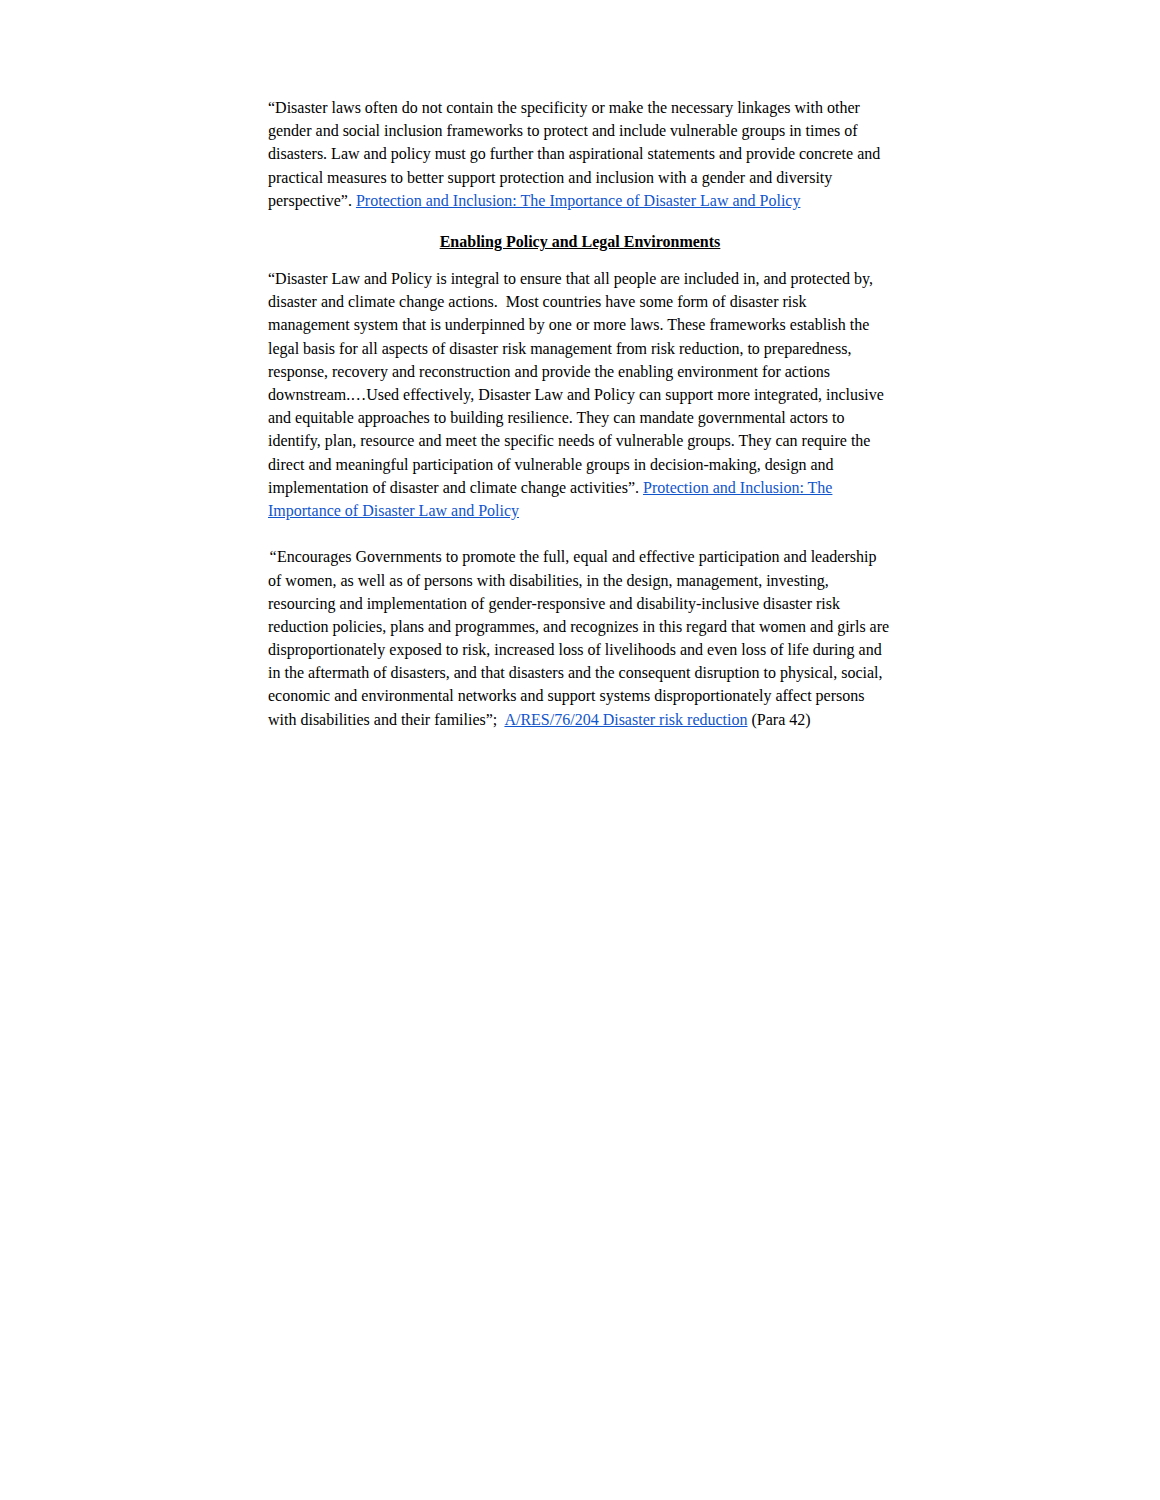“Disaster laws often do not contain the specificity or make the necessary linkages with other gender and social inclusion frameworks to protect and include vulnerable groups in times of disasters. Law and policy must go further than aspirational statements and provide concrete and practical measures to better support protection and inclusion with a gender and diversity perspective”. Protection and Inclusion: The Importance of Disaster Law and Policy
Enabling Policy and Legal Environments
“Disaster Law and Policy is integral to ensure that all people are included in, and protected by, disaster and climate change actions. Most countries have some form of disaster risk management system that is underpinned by one or more laws. These frameworks establish the legal basis for all aspects of disaster risk management from risk reduction, to preparedness, response, recovery and reconstruction and provide the enabling environment for actions downstream.…Used effectively, Disaster Law and Policy can support more integrated, inclusive and equitable approaches to building resilience. They can mandate governmental actors to identify, plan, resource and meet the specific needs of vulnerable groups. They can require the direct and meaningful participation of vulnerable groups in decision-making, design and implementation of disaster and climate change activities”. Protection and Inclusion: The Importance of Disaster Law and Policy
“Encourages Governments to promote the full, equal and effective participation and leadership of women, as well as of persons with disabilities, in the design, management, investing, resourcing and implementation of gender-responsive and disability-inclusive disaster risk reduction policies, plans and programmes, and recognizes in this regard that women and girls are disproportionately exposed to risk, increased loss of livelihoods and even loss of life during and in the aftermath of disasters, and that disasters and the consequent disruption to physical, social, economic and environmental networks and support systems disproportionately affect persons with disabilities and their families”; A/RES/76/204 Disaster risk reduction (Para 42)